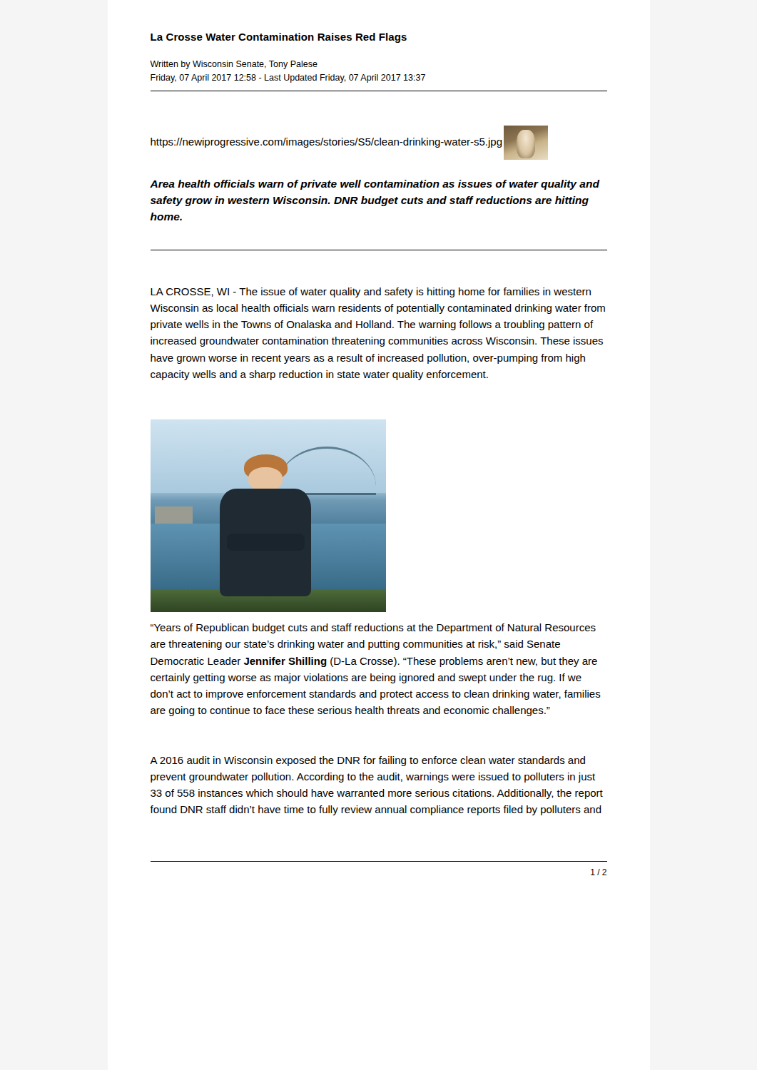La Crosse Water Contamination Raises Red Flags
Written by Wisconsin Senate, Tony Palese Friday, 07 April 2017 12:58 - Last Updated Friday, 07 April 2017 13:37
https://newiprogressive.com/images/stories/S5/clean-drinking-water-s5.jpg
Area health officials warn of private well contamination as issues of water quality and safety grow in western Wisconsin. DNR budget cuts and staff reductions are hitting home.
LA CROSSE, WI - The issue of water quality and safety is hitting home for families in western Wisconsin as local health officials warn residents of potentially contaminated drinking water from private wells in the Towns of Onalaska and Holland. The warning follows a troubling pattern of increased groundwater contamination threatening communities across Wisconsin. These issues have grown worse in recent years as a result of increased pollution, over-pumping from high capacity wells and a sharp reduction in state water quality enforcement.
“Years of Republican budget cuts and staff reductions at the Department of Natural Resources are threatening our state’s drinking water and putting communities at risk,” said Senate Democratic Leader Jennifer Shilling (D-La Crosse). “These problems aren’t new, but they are certainly getting worse as major violations are being ignored and swept under the rug. If we don’t act to improve enforcement standards and protect access to clean drinking water, families are going to continue to face these serious health threats and economic challenges.”
A 2016 audit in Wisconsin exposed the DNR for failing to enforce clean water standards and prevent groundwater pollution. According to the audit, warnings were issued to polluters in just 33 of 558 instances which should have warranted more serious citations. Additionally, the report found DNR staff didn’t have time to fully review annual compliance reports filed by polluters and
1 / 2